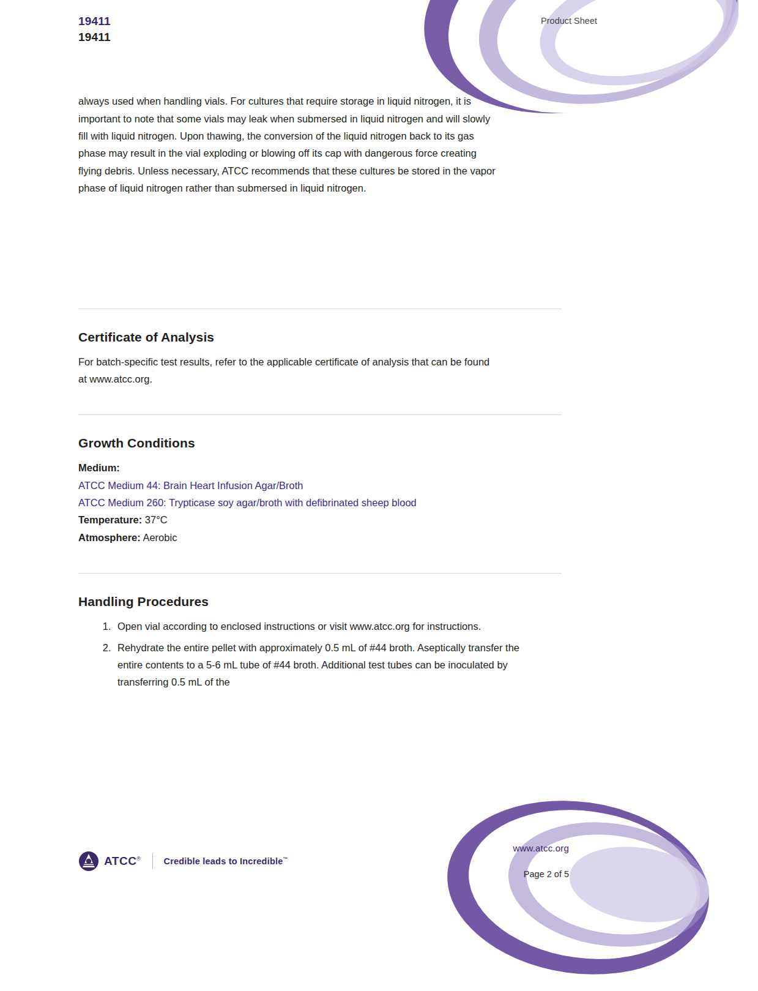19411
19411
Product Sheet
always used when handling vials. For cultures that require storage in liquid nitrogen, it is important to note that some vials may leak when submersed in liquid nitrogen and will slowly fill with liquid nitrogen. Upon thawing, the conversion of the liquid nitrogen back to its gas phase may result in the vial exploding or blowing off its cap with dangerous force creating flying debris. Unless necessary, ATCC recommends that these cultures be stored in the vapor phase of liquid nitrogen rather than submersed in liquid nitrogen.
Certificate of Analysis
For batch-specific test results, refer to the applicable certificate of analysis that can be found at www.atcc.org.
Growth Conditions
Medium:
ATCC Medium 44: Brain Heart Infusion Agar/Broth
ATCC Medium 260: Trypticase soy agar/broth with defibrinated sheep blood
Temperature: 37°C
Atmosphere: Aerobic
Handling Procedures
Open vial according to enclosed instructions or visit www.atcc.org for instructions.
Rehydrate the entire pellet with approximately 0.5 mL of #44 broth. Aseptically transfer the entire contents to a 5-6 mL tube of #44 broth. Additional test tubes can be inoculated by transferring 0.5 mL of the
ATCC®
Credible leads to Incredible™
www.atcc.org
Page 2 of 5